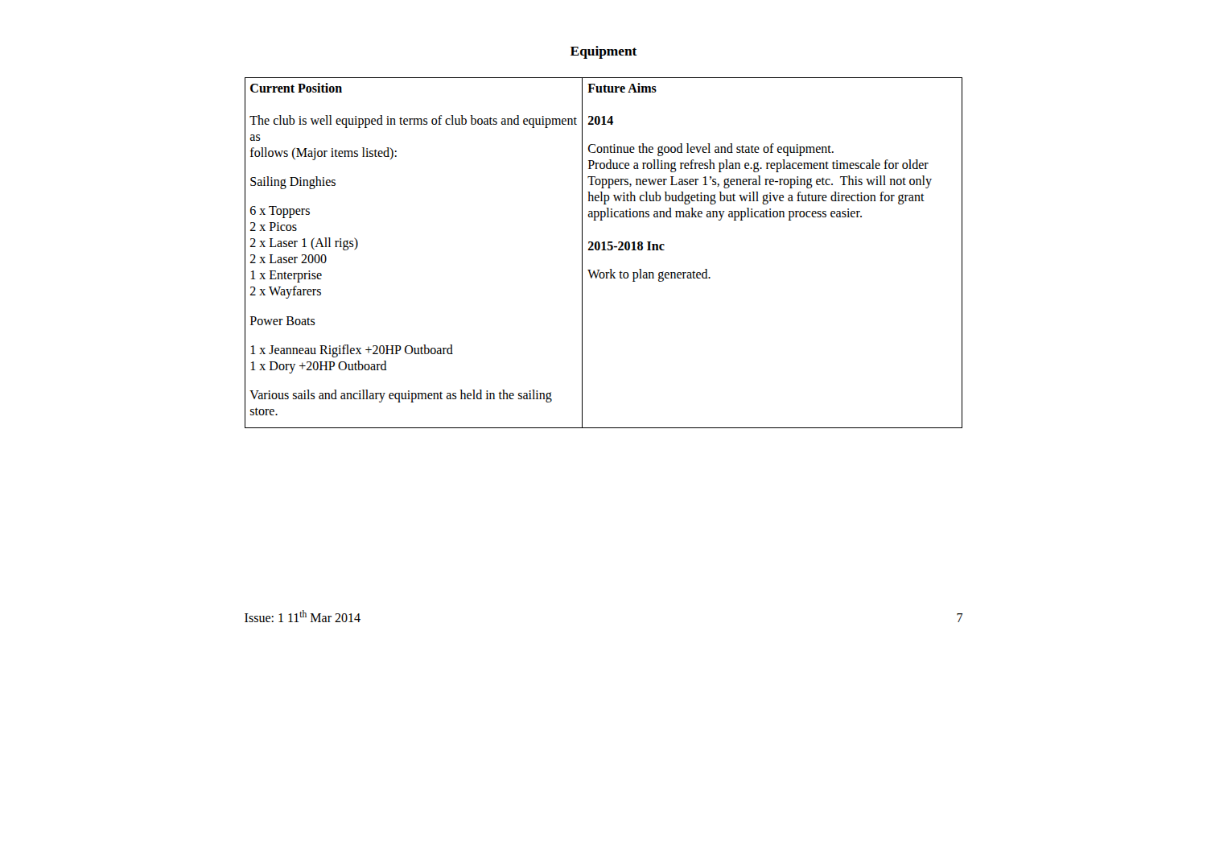Equipment
| Current Position The club is well equipped in terms of club boats and equipment as follows (Major items listed): Sailing Dinghies 6 x Toppers 2 x Picos 2 x Laser 1 (All rigs) 2 x Laser 2000 1 x Enterprise 2 x Wayfarers Power Boats 1 x Jeanneau Rigiflex +20HP Outboard 1 x Dory +20HP Outboard Various sails and ancillary equipment as held in the sailing store. | Future Aims 2014 Continue the good level and state of equipment. Produce a rolling refresh plan e.g. replacement timescale for older Toppers, newer Laser 1’s, general re-roping etc. This will not only help with club budgeting but will give a future direction for grant applications and make any application process easier. 2015-2018 Inc Work to plan generated. |
Issue: 1 11th Mar 2014
7